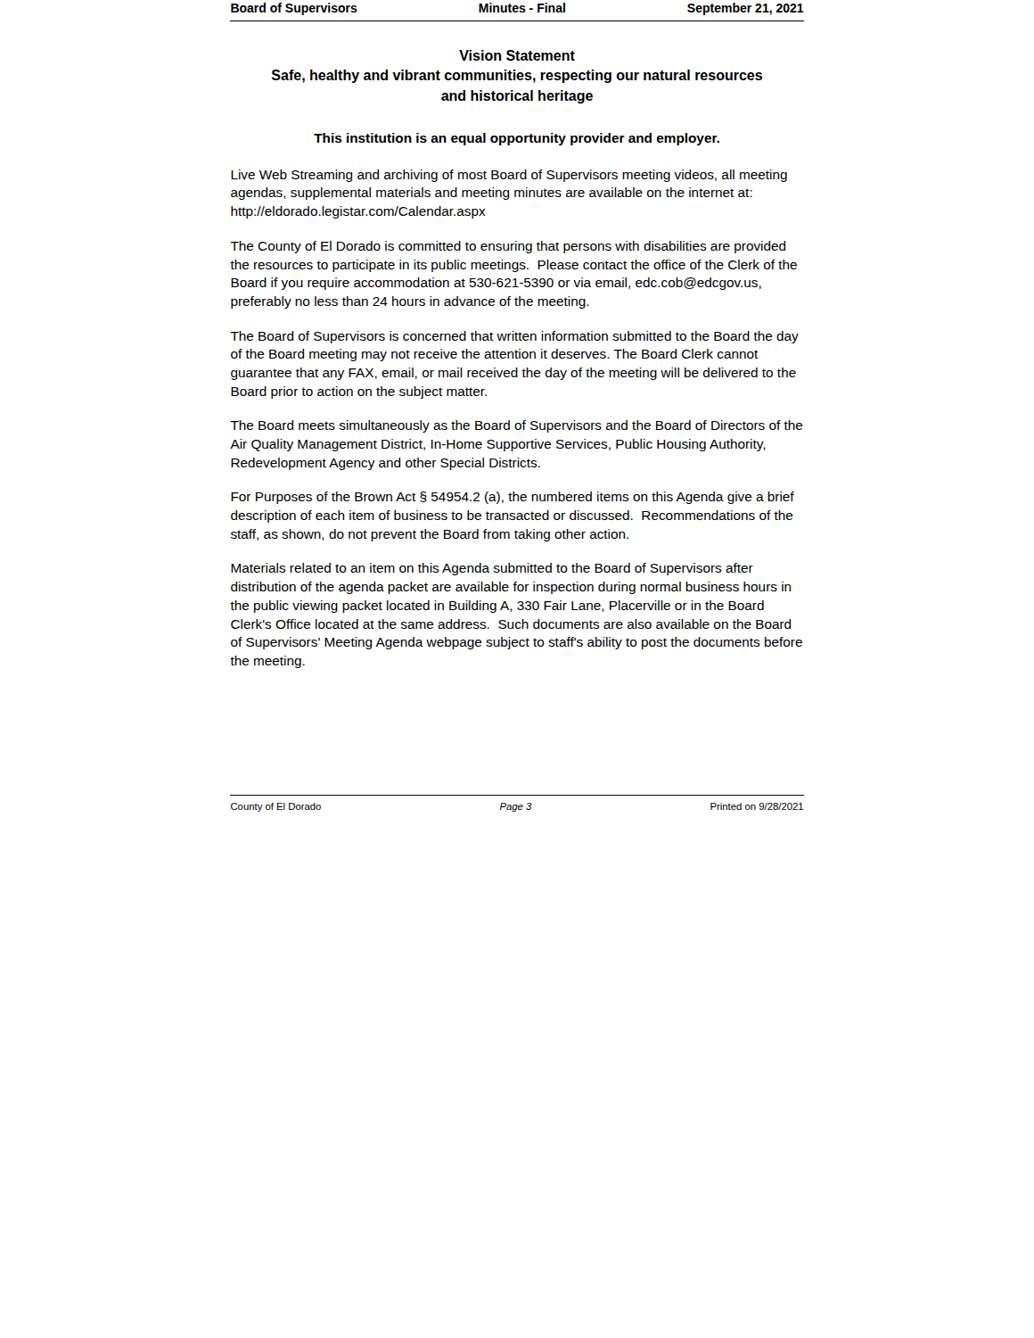Board of Supervisors
Minutes - Final
September 21, 2021
Vision Statement
Safe, healthy and vibrant communities, respecting our natural resources
and historical heritage
This institution is an equal opportunity provider and employer.
Live Web Streaming and archiving of most Board of Supervisors meeting videos, all meeting agendas, supplemental materials and meeting minutes are available on the internet at: http://eldorado.legistar.com/Calendar.aspx
The County of El Dorado is committed to ensuring that persons with disabilities are provided the resources to participate in its public meetings. Please contact the office of the Clerk of the Board if you require accommodation at 530-621-5390 or via email, edc.cob@edcgov.us, preferably no less than 24 hours in advance of the meeting.
The Board of Supervisors is concerned that written information submitted to the Board the day of the Board meeting may not receive the attention it deserves. The Board Clerk cannot guarantee that any FAX, email, or mail received the day of the meeting will be delivered to the Board prior to action on the subject matter.
The Board meets simultaneously as the Board of Supervisors and the Board of Directors of the Air Quality Management District, In-Home Supportive Services, Public Housing Authority, Redevelopment Agency and other Special Districts.
For Purposes of the Brown Act § 54954.2 (a), the numbered items on this Agenda give a brief description of each item of business to be transacted or discussed. Recommendations of the staff, as shown, do not prevent the Board from taking other action.
Materials related to an item on this Agenda submitted to the Board of Supervisors after distribution of the agenda packet are available for inspection during normal business hours in the public viewing packet located in Building A, 330 Fair Lane, Placerville or in the Board Clerk's Office located at the same address. Such documents are also available on the Board of Supervisors' Meeting Agenda webpage subject to staff's ability to post the documents before the meeting.
County of El Dorado
Page 3
Printed on 9/28/2021